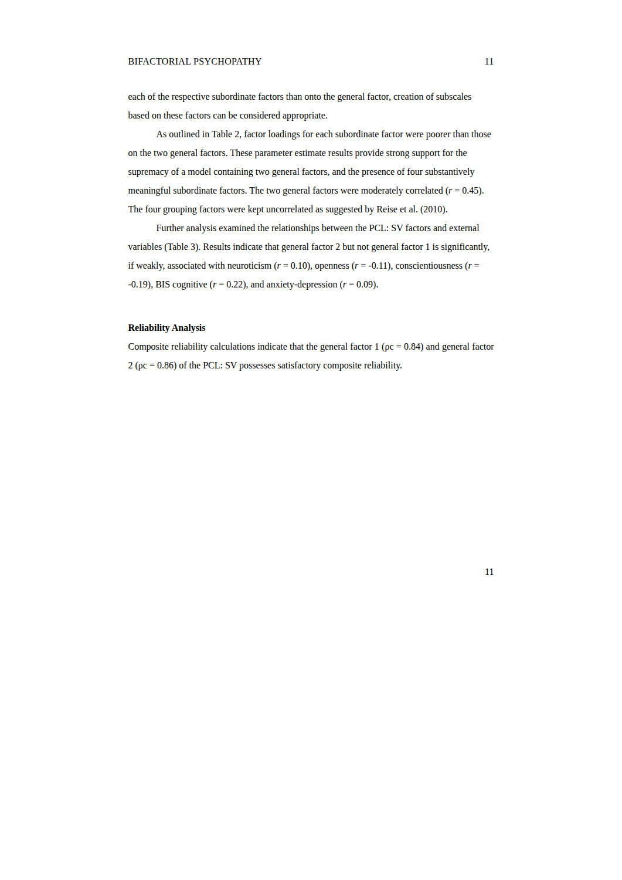Bifactorial Psychopathy 11
each of the respective subordinate factors than onto the general factor, creation of subscales based on these factors can be considered appropriate.
As outlined in Table 2, factor loadings for each subordinate factor were poorer than those on the two general factors. These parameter estimate results provide strong support for the supremacy of a model containing two general factors, and the presence of four substantively meaningful subordinate factors. The two general factors were moderately correlated (r = 0.45). The four grouping factors were kept uncorrelated as suggested by Reise et al. (2010).
Further analysis examined the relationships between the PCL: SV factors and external variables (Table 3). Results indicate that general factor 2 but not general factor 1 is significantly, if weakly, associated with neuroticism (r = 0.10), openness (r = -0.11), conscientiousness (r = -0.19), BIS cognitive (r = 0.22), and anxiety-depression (r = 0.09).
Reliability Analysis
Composite reliability calculations indicate that the general factor 1 (ρc = 0.84) and general factor 2 (ρc = 0.86) of the PCL: SV possesses satisfactory composite reliability.
11